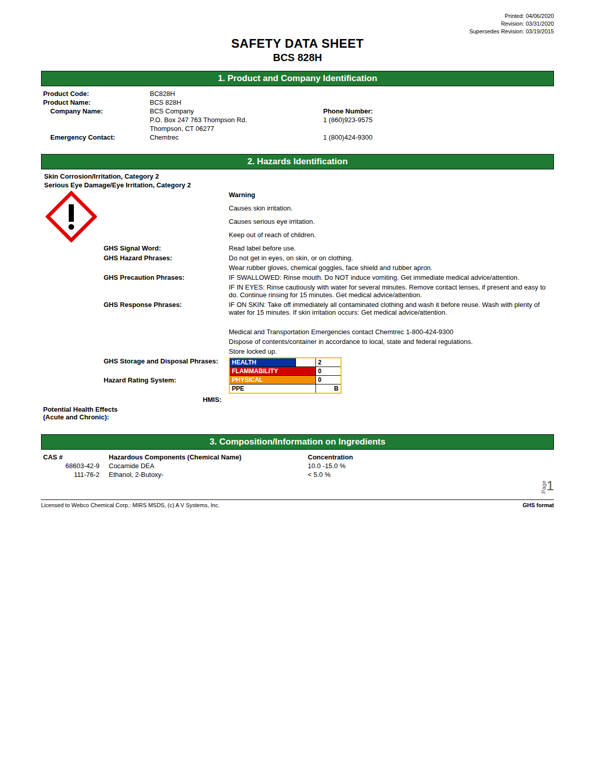Printed: 04/06/2020
Revision: 03/31/2020
Supersedes Revision: 03/19/2015
SAFETY DATA SHEET
BCS 828H
1. Product and Company Identification
| Product Code: | BC828H |
| Product Name: | BCS 828H |
| Company Name: | BCS Company | Phone Number: | |
| | P.O. Box 247 763 Thompson Rd. | 1 (860)923-9575 | |
| | Thompson, CT 06277 | | |
| Emergency Contact: | Chemtrec | 1 (800)424-9300 | |
2. Hazards Identification
Skin Corrosion/Irritation, Category 2
Serious Eye Damage/Eye Irritation, Category 2
| | | Warning |
| | Causes skin irritation. |
| | Causes serious eye irritation. |
| | Keep out of reach of children. |
| | GHS Signal Word: | Read label before use. |
| | GHS Hazard Phrases: | Do not get in eyes, on skin, or on clothing. |
| | | Wear rubber gloves, chemical goggles, face shield and rubber apron. |
| | GHS Precaution Phrases: | IF SWALLOWED: Rinse mouth. Do NOT induce vomiting. Get immediate medical advice/attention. |
| | | IF IN EYES: Rinse cautiously with water for several minutes. Remove contact lenses, if present and easy to do. Continue rinsing for 15 minutes. Get medical advice/attention. |
| | GHS Response Phrases: | IF ON SKIN: Take off immediately all contaminated clothing and wash it before reuse. Wash with plenty of water for 15 minutes. If skin irritation occurs: Get medical advice/attention. |
| | | Medical and Transportation Emergencies contact Chemtrec 1-800-424-9300 |
| | | Dispose of contents/container in accordance to local, state and federal regulations. |
| | | Store locked up. |
| | GHS Storage and Disposal Phrases: | / HEALTH / / 2 / / FLAMMABILITY / 0 / / PHYSICAL / 0 / / PPE / B / |
| | Hazard Rating System: |
| | HMIS: | |
| Potential Health Effects (Acute and Chronic): | |
3. Composition/Information on Ingredients
| CAS # | Hazardous Components (Chemical Name) | Concentration |
| --- | --- | --- |
| 68603-42-9 | Cocamide DEA | 10.0 -15.0 % |
| 111-76-2 | Ethanol, 2-Butoxy- | < 5.0 % |
Page1
Licensed to Webco Chemical Corp.: MIRS MSDS, (c) A V Systems, Inc.
GHS format